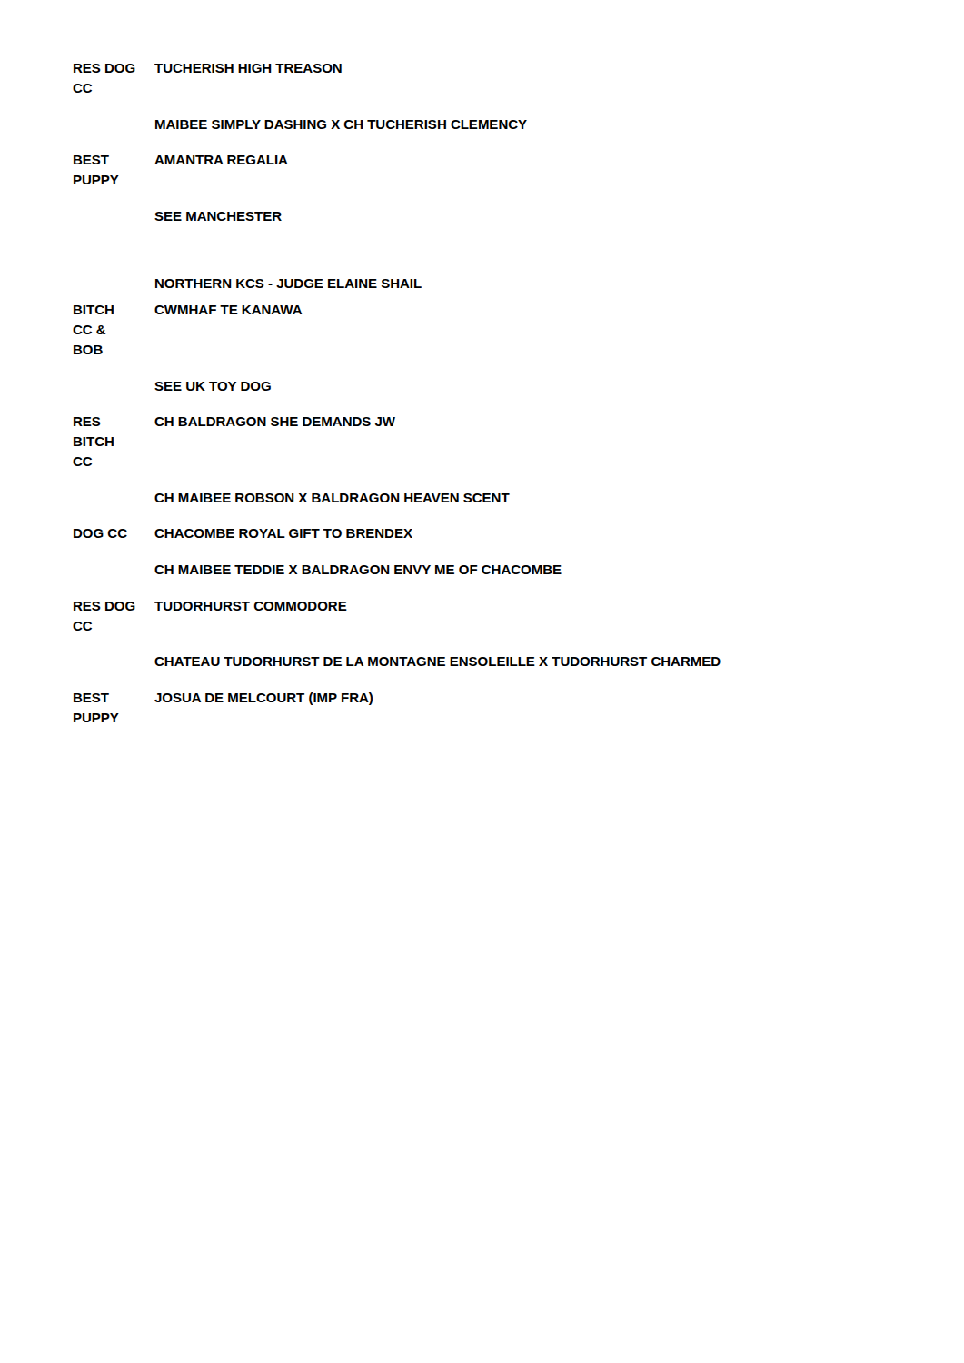| RES DOG CC | TUCHERISH HIGH TREASON |
| | MAIBEE SIMPLY DASHING X CH TUCHERISH CLEMENCY |
| BEST PUPPY | AMANTRA REGALIA |
| | SEE MANCHESTER |
| | NORTHERN KCS - JUDGE ELAINE SHAIL |
| BITCH CC & BOB | CWMHAF TE KANAWA |
| | SEE UK TOY DOG |
| RES BITCH CC | CH BALDRAGON SHE DEMANDS JW |
| | CH MAIBEE ROBSON X BALDRAGON HEAVEN SCENT |
| DOG CC | CHACOMBE ROYAL GIFT TO BRENDEX |
| | CH MAIBEE TEDDIE X BALDRAGON ENVY ME OF CHACOMBE |
| RES DOG CC | TUDORHURST COMMODORE |
| | CHATEAU TUDORHURST DE LA MONTAGNE ENSOLEILLE X TUDORHURST CHARMED |
| BEST PUPPY | JOSUA DE MELCOURT (IMP FRA) |